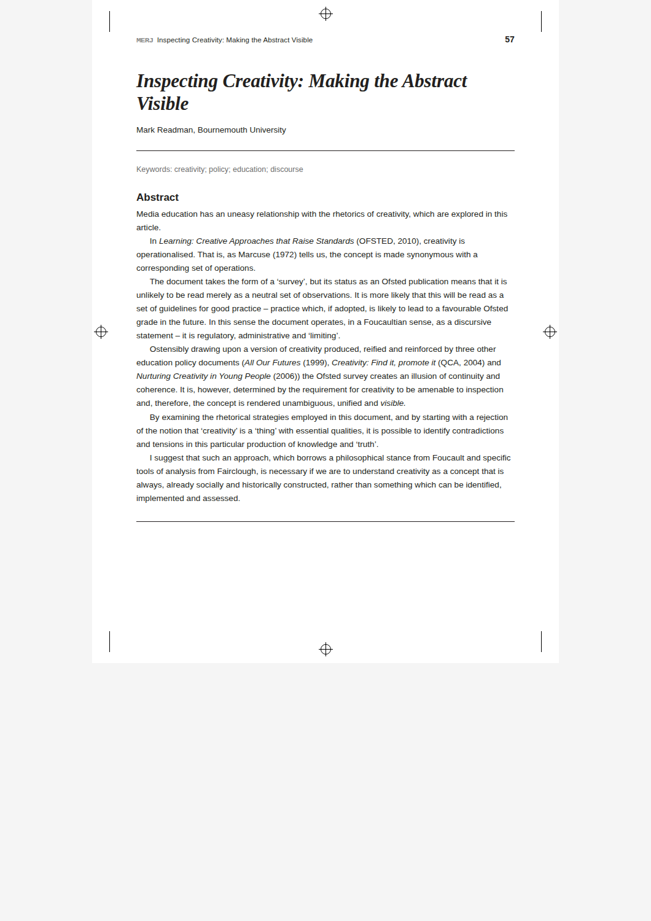MERJ Inspecting Creativity: Making the Abstract Visible 57
Inspecting Creativity: Making the Abstract Visible
Mark Readman, Bournemouth University
Keywords: creativity; policy; education; discourse
Abstract
Media education has an uneasy relationship with the rhetorics of creativity, which are explored in this article.
In Learning: Creative Approaches that Raise Standards (OFSTED, 2010), creativity is operationalised. That is, as Marcuse (1972) tells us, the concept is made synonymous with a corresponding set of operations.
The document takes the form of a ‘survey’, but its status as an Ofsted publication means that it is unlikely to be read merely as a neutral set of observations. It is more likely that this will be read as a set of guidelines for good practice – practice which, if adopted, is likely to lead to a favourable Ofsted grade in the future. In this sense the document operates, in a Foucaultian sense, as a discursive statement – it is regulatory, administrative and ‘limiting’.
Ostensibly drawing upon a version of creativity produced, reified and reinforced by three other education policy documents (All Our Futures (1999), Creativity: Find it, promote it (QCA, 2004) and Nurturing Creativity in Young People (2006)) the Ofsted survey creates an illusion of continuity and coherence. It is, however, determined by the requirement for creativity to be amenable to inspection and, therefore, the concept is rendered unambiguous, unified and visible.
By examining the rhetorical strategies employed in this document, and by starting with a rejection of the notion that ‘creativity’ is a ‘thing’ with essential qualities, it is possible to identify contradictions and tensions in this particular production of knowledge and ‘truth’.
I suggest that such an approach, which borrows a philosophical stance from Foucault and specific tools of analysis from Fairclough, is necessary if we are to understand creativity as a concept that is always, already socially and historically constructed, rather than something which can be identified, implemented and assessed.